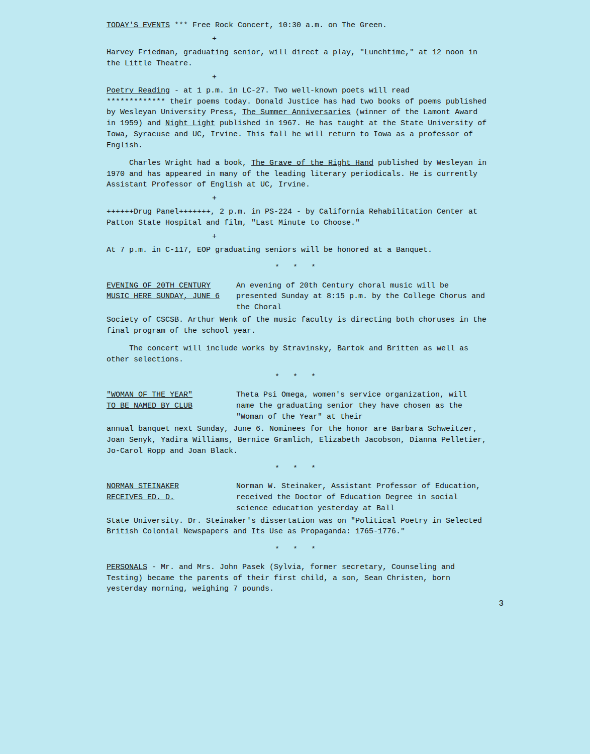TODAY'S EVENTS *** Free Rock Concert, 10:30 a.m. on The Green.
+
Harvey Friedman, graduating senior, will direct a play, "Lunchtime," at 12 noon in the Little Theatre.
+
Poetry Reading - at 1 p.m. in LC-27. Two well-known poets will read
************* their poems today. Donald Justice has had two books of poems published by Wesleyan University Press, The Summer Anniversaries (winner of the Lamont Award in 1959) and Night Light published in 1967. He has taught at the State University of Iowa, Syracuse and UC, Irvine. This fall he will return to Iowa as a professor of English.
Charles Wright had a book, The Grave of the Right Hand published by Wesleyan in 1970 and has appeared in many of the leading literary periodicals. He is currently Assistant Professor of English at UC, Irvine.
+
++++++Drug Panel+++++++, 2 p.m. in PS-224 - by California Rehabilitation Center at Patton State Hospital and film, "Last Minute to Choose."
+
At 7 p.m. in C-117, EOP graduating seniors will be honored at a Banquet.
* * *
EVENING OF 20TH CENTURY MUSIC HERE SUNDAY, JUNE 6
An evening of 20th Century choral music will be presented Sunday at 8:15 p.m. by the College Chorus and the Choral
Society of CSCSB. Arthur Wenk of the music faculty is directing both choruses in the final program of the school year.
The concert will include works by Stravinsky, Bartok and Britten as well as other selections.
* * *
"WOMAN OF THE YEAR" TO BE NAMED BY CLUB
Theta Psi Omega, women's service organization, will name the graduating senior they have chosen as the "Woman of the Year" at their
annual banquet next Sunday, June 6. Nominees for the honor are Barbara Schweitzer, Joan Senyk, Yadira Williams, Bernice Gramlich, Elizabeth Jacobson, Dianna Pelletier, Jo-Carol Ropp and Joan Black.
* * *
NORMAN STEINAKER RECEIVES ED. D.
Norman W. Steinaker, Assistant Professor of Education, received the Doctor of Education Degree in social science education yesterday at Ball
State University. Dr. Steinaker's dissertation was on "Political Poetry in Selected British Colonial Newspapers and Its Use as Propaganda: 1765-1776."
* * *
PERSONALS - Mr. and Mrs. John Pasek (Sylvia, former secretary, Counseling and Testing) became the parents of their first child, a son, Sean Christen, born yesterday morning, weighing 7 pounds.
3